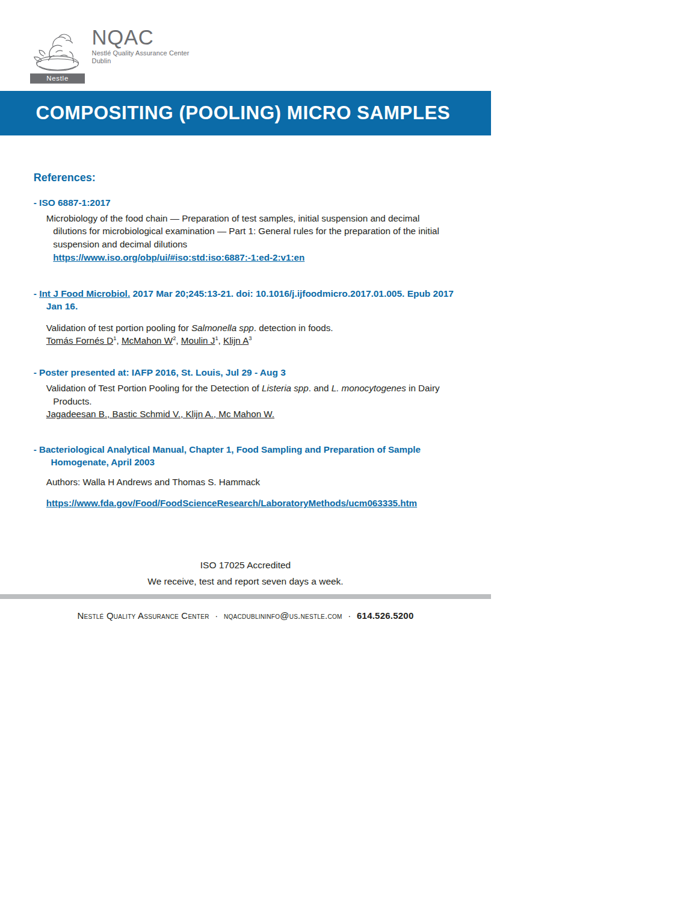Nestle
NQAC
Nestlé Quality Assurance Center
Dublin
COMPOSITING (POOLING) MICRO SAMPLES
References:
- ISO 6887-1:2017
Microbiology of the food chain — Preparation of test samples, initial suspension and decimal dilutions for microbiological examination — Part 1: General rules for the preparation of the initial suspension and decimal dilutions https://www.iso.org/obp/ui/#iso:std:iso:6887:-1:ed-2:v1:en
- Int J Food Microbiol. 2017 Mar 20;245:13-21. doi: 10.1016/j.ijfoodmicro.2017.01.005. Epub 2017
Jan 16.
Validation of test portion pooling for Salmonella spp. detection in foods.
Tomás Fornés D1, McMahon W2, Moulin J1, Klijn A3
- Poster presented at: IAFP 2016, St. Louis, Jul 29 - Aug 3
Validation of Test Portion Pooling for the Detection of Listeria spp. and L. monocytogenes in Dairy Products. Jagadeesan B., Bastic Schmid V., Klijn A., Mc Mahon W.
- Bacteriological Analytical Manual, Chapter 1, Food Sampling and Preparation of Sample
Homogenate, April 2003
Authors: Walla H Andrews and Thomas S. Hammack
https://www.fda.gov/Food/FoodScienceResearch/LaboratoryMethods/ucm063335.htm
ISO 17025 Accredited
We receive, test and report seven days a week.
Nestlé Quality Assurance Center·nqacdublininfo@us.nestle.com·614.526.5200